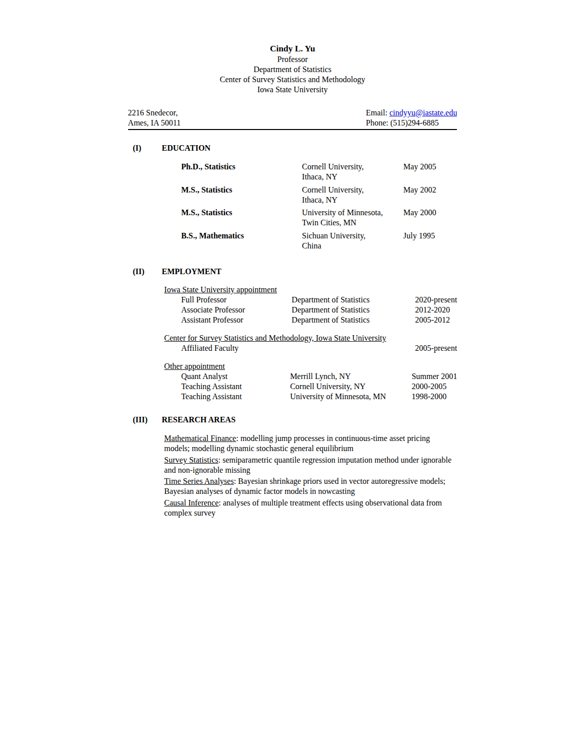Cindy L. Yu
Professor
Department of Statistics
Center of Survey Statistics and Methodology
Iowa State University
2216 Snedecor,
Ames, IA 50011
Email: cindyyu@iastate.edu
Phone: (515)294-6885
(I) EDUCATION
| Ph.D., Statistics | Cornell University, Ithaca, NY | May 2005 |
| M.S., Statistics | Cornell University, Ithaca, NY | May 2002 |
| M.S., Statistics | University of Minnesota, Twin Cities, MN | May 2000 |
| B.S., Mathematics | Sichuan University, China | July 1995 |
(II) EMPLOYMENT
Iowa State University appointment
| Full Professor | Department of Statistics | 2020-present |
| Associate Professor | Department of Statistics | 2012-2020 |
| Assistant Professor | Department of Statistics | 2005-2012 |
Center for Survey Statistics and Methodology, Iowa State University
| Affiliated Faculty | | 2005-present |
Other appointment
| Quant Analyst | Merrill Lynch, NY | Summer 2001 |
| Teaching Assistant | Cornell University, NY | 2000-2005 |
| Teaching Assistant | University of Minnesota, MN | 1998-2000 |
(III) RESEARCH AREAS
Mathematical Finance: modelling jump processes in continuous-time asset pricing models; modelling dynamic stochastic general equilibrium
Survey Statistics: semiparametric quantile regression imputation method under ignorable and non-ignorable missing
Time Series Analyses: Bayesian shrinkage priors used in vector autoregressive models; Bayesian analyses of dynamic factor models in nowcasting
Causal Inference: analyses of multiple treatment effects using observational data from complex survey